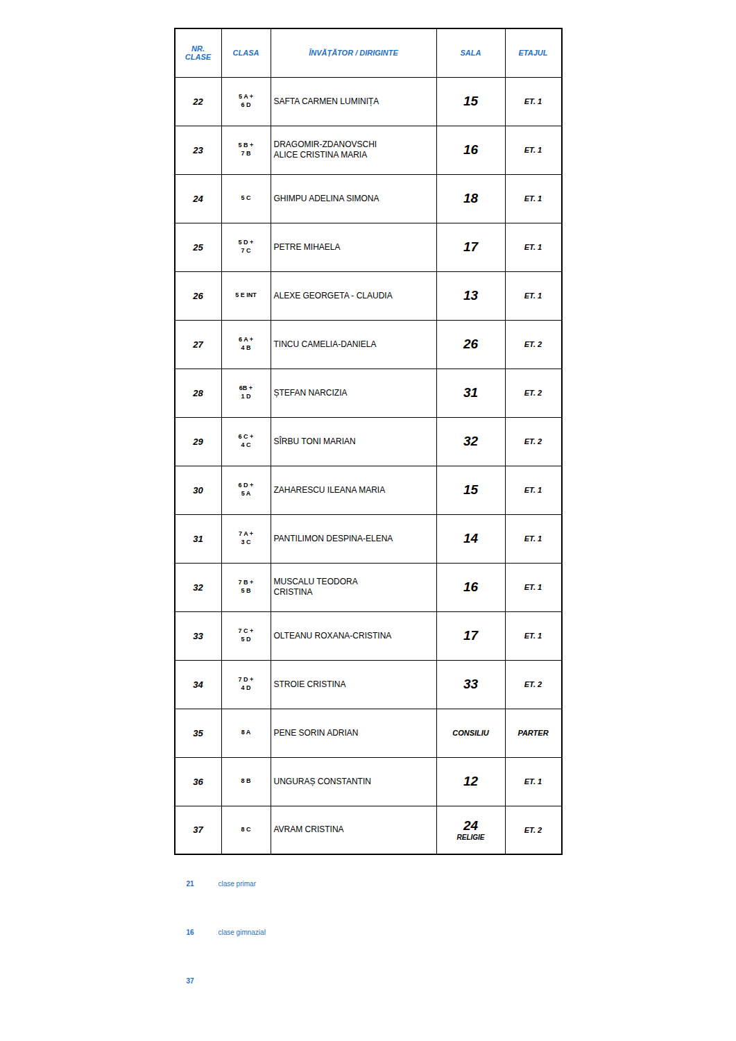| NR. CLASE | CLASA | ÎNVĂȚĂTOR / DIRIGINTE | SALA | ETAJUL |
| --- | --- | --- | --- | --- |
| 22 | 5 A + 6 D | SAFTA CARMEN LUMINIȚA | 15 | ET. 1 |
| 23 | 5 B + 7 B | DRAGOMIR-ZDANOVSCHI ALICE CRISTINA MARIA | 16 | ET. 1 |
| 24 | 5 C | GHIMPU ADELINA SIMONA | 18 | ET. 1 |
| 25 | 5 D + 7 C | PETRE MIHAELA | 17 | ET. 1 |
| 26 | 5 E INT | ALEXE GEORGETA - CLAUDIA | 13 | ET. 1 |
| 27 | 6 A + 4 B | TINCU CAMELIA-DANIELA | 26 | ET. 2 |
| 28 | 6B + 1 D | ȘTEFAN NARCIZIA | 31 | ET. 2 |
| 29 | 6 C + 4 C | SÎRBU TONI MARIAN | 32 | ET. 2 |
| 30 | 6 D + 5 A | ZAHARESCU ILEANA MARIA | 15 | ET. 1 |
| 31 | 7 A + 3 C | PANTILIMON DESPINA-ELENA | 14 | ET. 1 |
| 32 | 7 B + 5 B | MUSCALU TEODORA CRISTINA | 16 | ET. 1 |
| 33 | 7 C + 5 D | OLTEANU ROXANA-CRISTINA | 17 | ET. 1 |
| 34 | 7 D + 4 D | STROIE CRISTINA | 33 | ET. 2 |
| 35 | 8 A | PENE SORIN ADRIAN | CONSILIU | PARTER |
| 36 | 8 B | UNGURAȘ CONSTANTIN | 12 | ET. 1 |
| 37 | 8 C | AVRAM CRISTINA | 24 RELIGIE | ET. 2 |
| 21 | clase primar |
| 16 | clase gimnazial |
| 37 | |